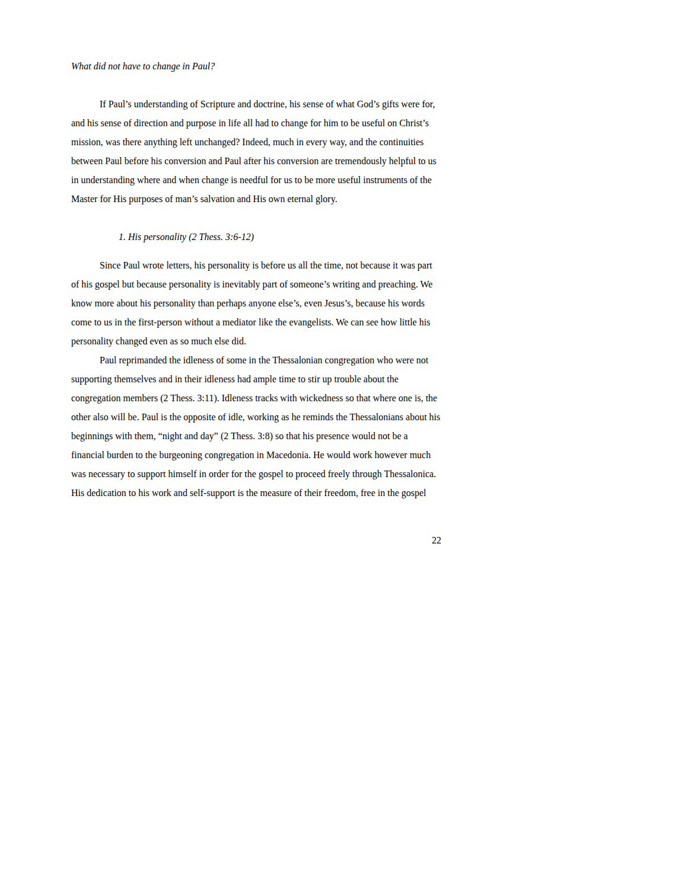What did not have to change in Paul?
If Paul’s understanding of Scripture and doctrine, his sense of what God’s gifts were for, and his sense of direction and purpose in life all had to change for him to be useful on Christ’s mission, was there anything left unchanged? Indeed, much in every way, and the continuities between Paul before his conversion and Paul after his conversion are tremendously helpful to us in understanding where and when change is needful for us to be more useful instruments of the Master for His purposes of man’s salvation and His own eternal glory.
His personality (2 Thess. 3:6-12)
Since Paul wrote letters, his personality is before us all the time, not because it was part of his gospel but because personality is inevitably part of someone’s writing and preaching. We know more about his personality than perhaps anyone else’s, even Jesus’s, because his words come to us in the first-person without a mediator like the evangelists. We can see how little his personality changed even as so much else did.
Paul reprimanded the idleness of some in the Thessalonian congregation who were not supporting themselves and in their idleness had ample time to stir up trouble about the congregation members (2 Thess. 3:11). Idleness tracks with wickedness so that where one is, the other also will be. Paul is the opposite of idle, working as he reminds the Thessalonians about his beginnings with them, “night and day” (2 Thess. 3:8) so that his presence would not be a financial burden to the burgeoning congregation in Macedonia. He would work however much was necessary to support himself in order for the gospel to proceed freely through Thessalonica. His dedication to his work and self-support is the measure of their freedom, free in the gospel
22